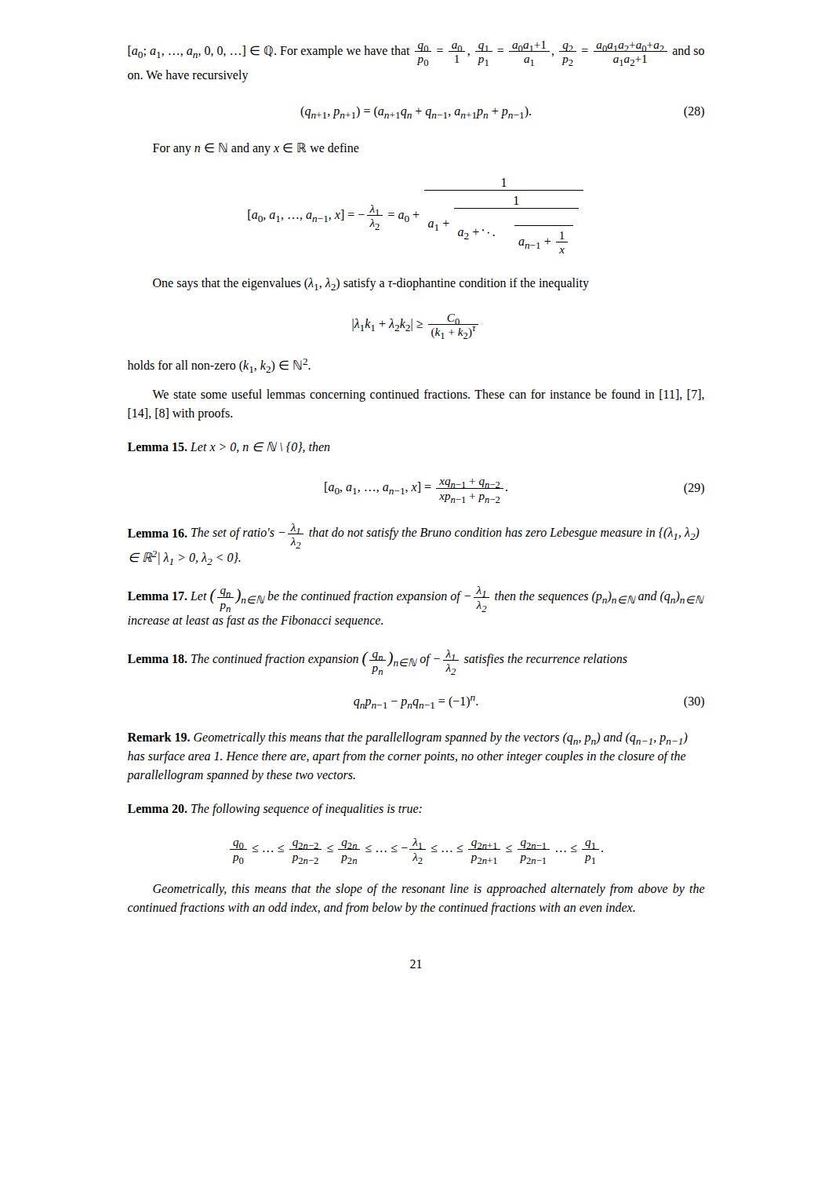[a0; a1, …, an, 0, 0, …] ∈ ℚ. For example we have that q0 p0 = a01, q1 p1 = a0a1+1 a1, q2 p2 = a0a1a2+a0+a2 a1a2+1 and so on. We have recursively
(qn+1, pn+1) = (an+1qn + qn−1, an+1pn + pn−1). (28)
For any n ∈ ℕ and any x ∈ ℝ we define
[a0, a1, …, an−1, x] = −λ1 λ2 = a0 + 1 a1 + 1 a2 + ⋱ an−1 + 1 x
One says that the eigenvalues (λ1, λ2) satisfy a τ-diophantine condition if the inequality
|λ1k1 + λ2k2| ≥ C0(k1 + k2)τ
holds for all non-zero (k1, k2) ∈ ℕ2.
We state some useful lemmas concerning continued fractions. These can for instance be found in [11], [7], [14], [8] with proofs.
Lemma 15. Let x > 0, n ∈ ℕ \ {0}, then
[a0, a1, …, an−1, x] = xqn−1 + qn−2 xpn−1 + pn−2. (29)
Lemma 16. The set of ratio's −λ1 λ2 that do not satisfy the Bruno condition has zero Lebesgue measure in {(λ1, λ2) ∈ ℝ2| λ1 > 0, λ2 < 0}.
Lemma 17. Let (qn pn)n∈ℕ be the continued fraction expansion of −λ1 λ2 then the sequences (pn)n∈ℕ and (qn)n∈ℕ increase at least as fast as the Fibonacci sequence.
Lemma 18. The continued fraction expansion (qn pn)n∈ℕ of −λ1 λ2 satisfies the recurrence relations
qnpn−1 − pnqn−1 = (−1)n. (30)
Remark 19. Geometrically this means that the parallellogram spanned by the vectors (qn, pn) and (qn−1, pn−1) has surface area 1. Hence there are, apart from the corner points, no other integer couples in the closure of the parallellogram spanned by these two vectors.
Lemma 20. The following sequence of inequalities is true:
q0 p0 ≤ … ≤ q2n−2 p2n−2 ≤ q2n p2n ≤ … ≤ −λ1 λ2 ≤ … ≤ q2n+1 p2n+1 ≤ q2n−1 p2n−1 … ≤ q1 p1.
Geometrically, this means that the slope of the resonant line is approached alternately from above by the continued fractions with an odd index, and from below by the continued fractions with an even index.
21